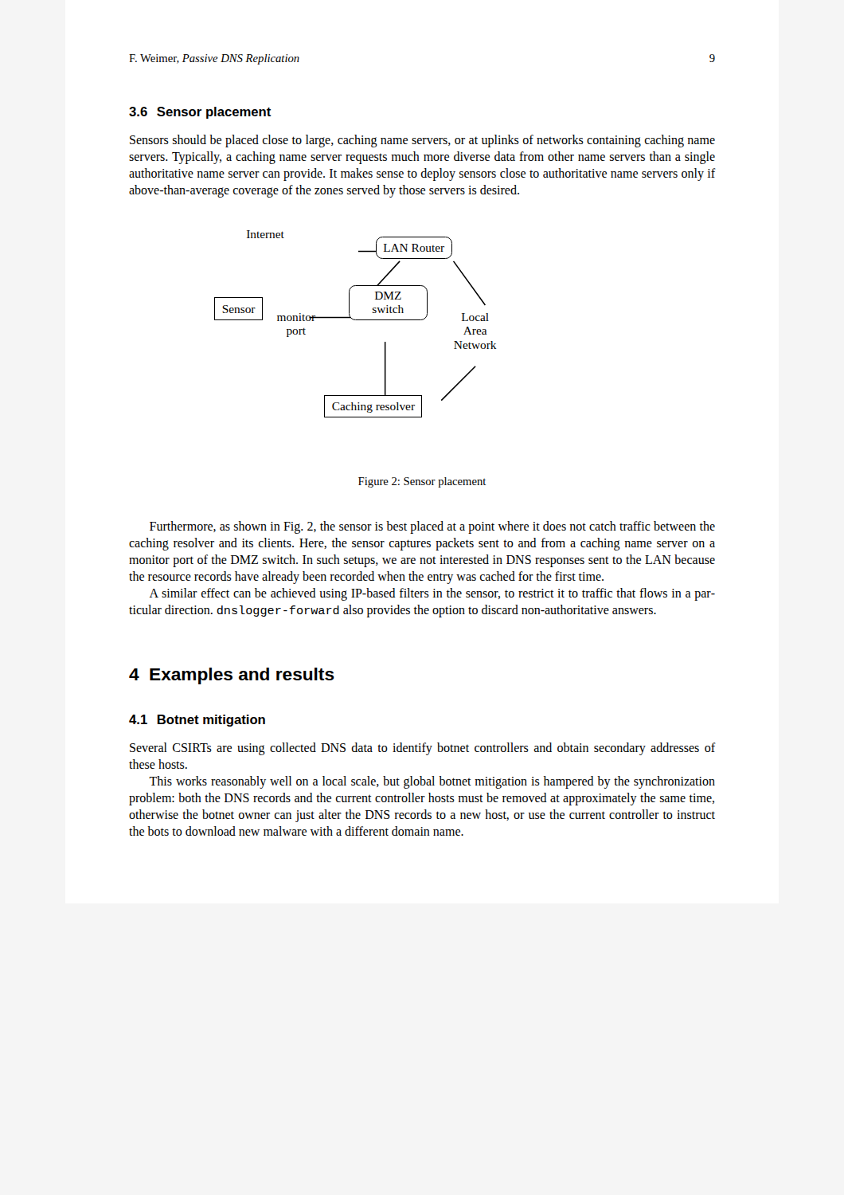F. Weimer, Passive DNS Replication 9
3.6 Sensor placement
Sensors should be placed close to large, caching name servers, or at uplinks of networks containing caching name servers. Typically, a caching name server requests much more diverse data from other name servers than a single authoritative name server can provide. It makes sense to deploy sensors close to authoritative name servers only if above-than-average coverage of the zones served by those servers is desired.
Internet LAN Router Sensor monitor
port DMZ
switch Local
Area
Network Caching resolver
Figure 2: Sensor placement
Furthermore, as shown in Fig. 2, the sensor is best placed at a point where it does not catch traffic between the caching resolver and its clients. Here, the sensor captures packets sent to and from a caching name server on a monitor port of the DMZ switch. In such setups, we are not interested in DNS responses sent to the LAN because the resource records have already been recorded when the entry was cached for the first time.
A similar effect can be achieved using IP-based filters in the sensor, to restrict it to traffic that flows in a particular direction. dnslogger-forward also provides the option to discard non-authoritative answers.
4 Examples and results
4.1 Botnet mitigation
Several CSIRTs are using collected DNS data to identify botnet controllers and obtain secondary addresses of these hosts.
This works reasonably well on a local scale, but global botnet mitigation is hampered by the synchronization problem: both the DNS records and the current controller hosts must be removed at approximately the same time, otherwise the botnet owner can just alter the DNS records to a new host, or use the current controller to instruct the bots to download new malware with a different domain name.